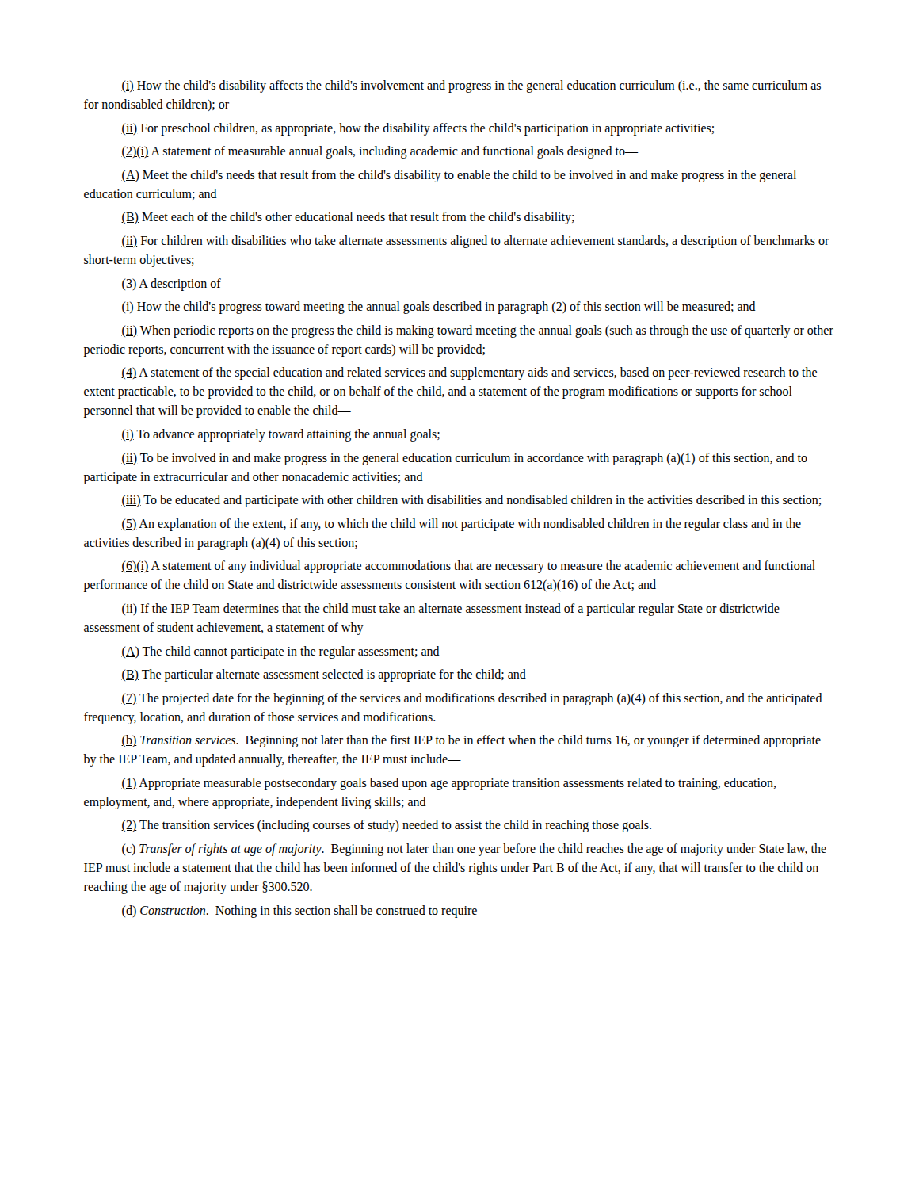(i) How the child's disability affects the child's involvement and progress in the general education curriculum (i.e., the same curriculum as for nondisabled children); or
(ii) For preschool children, as appropriate, how the disability affects the child's participation in appropriate activities;
(2)(i) A statement of measurable annual goals, including academic and functional goals designed to—
(A) Meet the child's needs that result from the child's disability to enable the child to be involved in and make progress in the general education curriculum; and
(B) Meet each of the child's other educational needs that result from the child's disability;
(ii) For children with disabilities who take alternate assessments aligned to alternate achievement standards, a description of benchmarks or short-term objectives;
(3) A description of—
(i) How the child's progress toward meeting the annual goals described in paragraph (2) of this section will be measured; and
(ii) When periodic reports on the progress the child is making toward meeting the annual goals (such as through the use of quarterly or other periodic reports, concurrent with the issuance of report cards) will be provided;
(4) A statement of the special education and related services and supplementary aids and services, based on peer-reviewed research to the extent practicable, to be provided to the child, or on behalf of the child, and a statement of the program modifications or supports for school personnel that will be provided to enable the child—
(i) To advance appropriately toward attaining the annual goals;
(ii) To be involved in and make progress in the general education curriculum in accordance with paragraph (a)(1) of this section, and to participate in extracurricular and other nonacademic activities; and
(iii) To be educated and participate with other children with disabilities and nondisabled children in the activities described in this section;
(5) An explanation of the extent, if any, to which the child will not participate with nondisabled children in the regular class and in the activities described in paragraph (a)(4) of this section;
(6)(i) A statement of any individual appropriate accommodations that are necessary to measure the academic achievement and functional performance of the child on State and districtwide assessments consistent with section 612(a)(16) of the Act; and
(ii) If the IEP Team determines that the child must take an alternate assessment instead of a particular regular State or districtwide assessment of student achievement, a statement of why—
(A) The child cannot participate in the regular assessment; and
(B) The particular alternate assessment selected is appropriate for the child; and
(7) The projected date for the beginning of the services and modifications described in paragraph (a)(4) of this section, and the anticipated frequency, location, and duration of those services and modifications.
(b) Transition services. Beginning not later than the first IEP to be in effect when the child turns 16, or younger if determined appropriate by the IEP Team, and updated annually, thereafter, the IEP must include—
(1) Appropriate measurable postsecondary goals based upon age appropriate transition assessments related to training, education, employment, and, where appropriate, independent living skills; and
(2) The transition services (including courses of study) needed to assist the child in reaching those goals.
(c) Transfer of rights at age of majority. Beginning not later than one year before the child reaches the age of majority under State law, the IEP must include a statement that the child has been informed of the child's rights under Part B of the Act, if any, that will transfer to the child on reaching the age of majority under §300.520.
(d) Construction. Nothing in this section shall be construed to require—